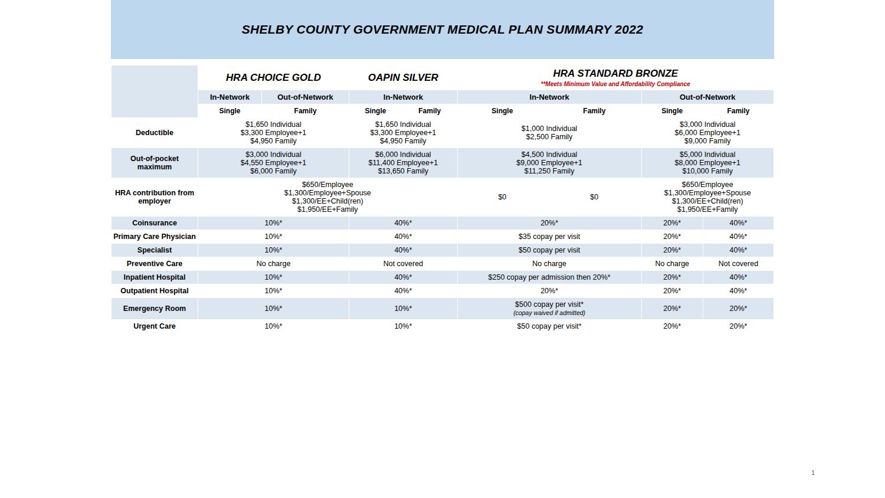SHELBY COUNTY GOVERNMENT MEDICAL PLAN SUMMARY 2022
| | HRA CHOICE GOLD | OAPIN SILVER | HRA STANDARD BRONZE **Meets Minimum Value and Affordability Compliance |
| In-Network | Out-of-Network | In-Network | In-Network | Out-of-Network |
| Single | Family | Single | Family | Single | Family | Single | Family |
| Deductible | $1,650 Individual $3,300 Employee+1 $4,950 Family | $1,650 Individual $3,300 Employee+1 $4,950 Family | $1,000 Individual $2,500 Family | $3,000 Individual $6,000 Employee+1 $9,000 Family |
| Out-of-pocket maximum | $3,000 Individual $4,550 Employee+1 $6,000 Family | $6,000 Individual $11,400 Employee+1 $13,650 Family | $4,500 Individual $9,000 Employee+1 $11,250 Family | $5,000 Individual $8,000 Employee+1 $10,000 Family |
| HRA contribution from employer | $650/Employee $1,300/Employee+Spouse $1,300/EE+Child(ren) $1,950/EE+Family | $0 | $0 | $650/Employee $1,300/Employee+Spouse $1,300/EE+Child(ren) $1,950/EE+Family |
| Coinsurance | 10%* | 40%* | 20%* | 20%* | 40%* |
| Primary Care Physician | 10%* | 40%* | $35 copay per visit | 20%* | 40%* |
| Specialist | 10%* | 40%* | $50 copay per visit | 20%* | 40%* |
| Preventive Care | No charge | Not covered | No charge | No charge | Not covered |
| Inpatient Hospital | 10%* | 40%* | $250 copay per admission then 20%* | 20%* | 40%* |
| Outpatient Hospital | 10%* | 40%* | 20%* | 20%* | 40%* |
| Emergency Room | 10%* | 10%* | $500 copay per visit* (copay waived if admitted) | 20%* | 20%* |
| Urgent Care | 10%* | 10%* | $50 copay per visit* | 20%* | 20%* |
1